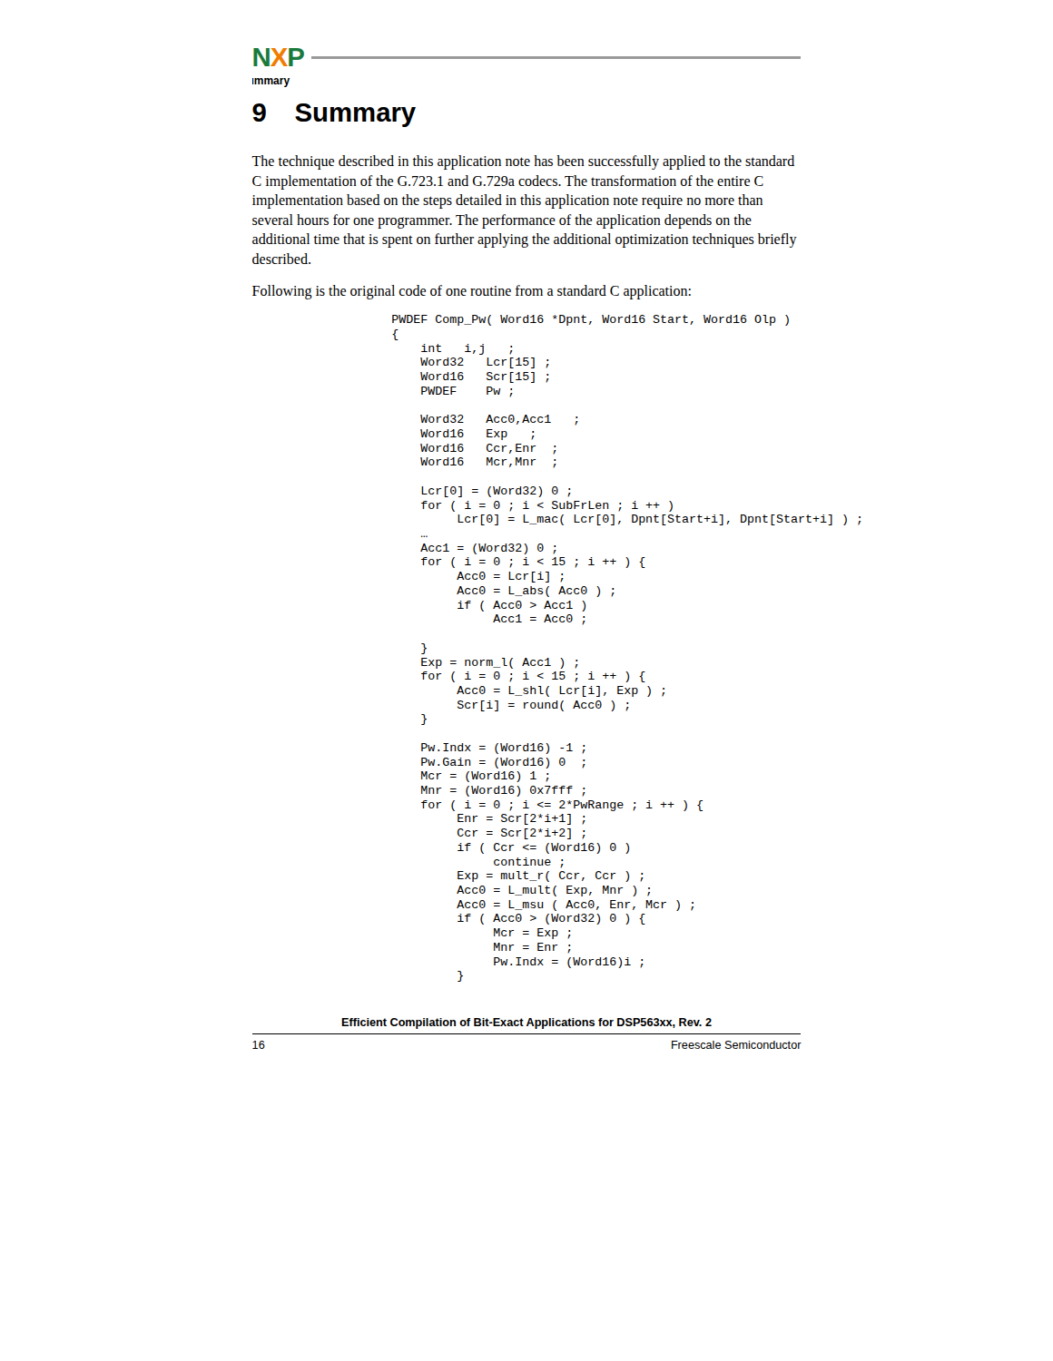NXP
Summary
9 Summary
The technique described in this application note has been successfully applied to the standard C implementation of the G.723.1 and G.729a codecs. The transformation of the entire C implementation based on the steps detailed in this application note require no more than several hours for one programmer. The performance of the application depends on the additional time that is spent on further applying the additional optimization techniques briefly described.
Following is the original code of one routine from a standard C application:
PWDEF Comp_Pw( Word16 *Dpnt, Word16 Start, Word16 Olp )
{
    int   i,j   ;
    Word32   Lcr[15] ;
    Word16   Scr[15] ;
    PWDEF    Pw ;

    Word32   Acc0,Acc1   ;
    Word16   Exp   ;
    Word16   Ccr,Enr  ;
    Word16   Mcr,Mnr  ;

    Lcr[0] = (Word32) 0 ;
    for ( i = 0 ; i < SubFrLen ; i ++ )
         Lcr[0] = L_mac( Lcr[0], Dpnt[Start+i], Dpnt[Start+i] ) ;
    …
    Acc1 = (Word32) 0 ;
    for ( i = 0 ; i < 15 ; i ++ ) {
         Acc0 = Lcr[i] ;
         Acc0 = L_abs( Acc0 ) ;
         if ( Acc0 > Acc1 )
              Acc1 = Acc0 ;

    }
    Exp = norm_l( Acc1 ) ;
    for ( i = 0 ; i < 15 ; i ++ ) {
         Acc0 = L_shl( Lcr[i], Exp ) ;
         Scr[i] = round( Acc0 ) ;
    }

    Pw.Indx = (Word16) -1 ;
    Pw.Gain = (Word16) 0  ;
    Mcr = (Word16) 1 ;
    Mnr = (Word16) 0x7fff ;
    for ( i = 0 ; i <= 2*PwRange ; i ++ ) {
         Enr = Scr[2*i+1] ;
         Ccr = Scr[2*i+2] ;
         if ( Ccr <= (Word16) 0 )
              continue ;
         Exp = mult_r( Ccr, Ccr ) ;
         Acc0 = L_mult( Exp, Mnr ) ;
         Acc0 = L_msu ( Acc0, Enr, Mcr ) ;
         if ( Acc0 > (Word32) 0 ) {
              Mcr = Exp ;
              Mnr = Enr ;
              Pw.Indx = (Word16)i ;
         }
Efficient Compilation of Bit-Exact Applications for DSP563xx, Rev. 2
16 Freescale Semiconductor